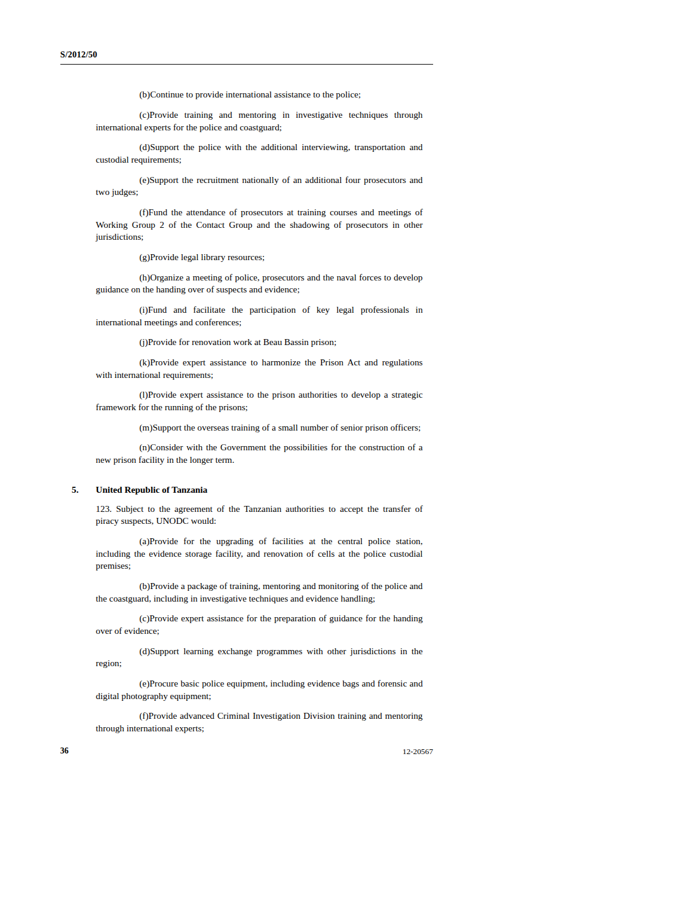S/2012/50
(b) Continue to provide international assistance to the police;
(c) Provide training and mentoring in investigative techniques through international experts for the police and coastguard;
(d) Support the police with the additional interviewing, transportation and custodial requirements;
(e) Support the recruitment nationally of an additional four prosecutors and two judges;
(f) Fund the attendance of prosecutors at training courses and meetings of Working Group 2 of the Contact Group and the shadowing of prosecutors in other jurisdictions;
(g) Provide legal library resources;
(h) Organize a meeting of police, prosecutors and the naval forces to develop guidance on the handing over of suspects and evidence;
(i) Fund and facilitate the participation of key legal professionals in international meetings and conferences;
(j) Provide for renovation work at Beau Bassin prison;
(k) Provide expert assistance to harmonize the Prison Act and regulations with international requirements;
(l) Provide expert assistance to the prison authorities to develop a strategic framework for the running of the prisons;
(m) Support the overseas training of a small number of senior prison officers;
(n) Consider with the Government the possibilities for the construction of a new prison facility in the longer term.
5. United Republic of Tanzania
123. Subject to the agreement of the Tanzanian authorities to accept the transfer of piracy suspects, UNODC would:
(a) Provide for the upgrading of facilities at the central police station, including the evidence storage facility, and renovation of cells at the police custodial premises;
(b) Provide a package of training, mentoring and monitoring of the police and the coastguard, including in investigative techniques and evidence handling;
(c) Provide expert assistance for the preparation of guidance for the handing over of evidence;
(d) Support learning exchange programmes with other jurisdictions in the region;
(e) Procure basic police equipment, including evidence bags and forensic and digital photography equipment;
(f) Provide advanced Criminal Investigation Division training and mentoring through international experts;
36 12-20567